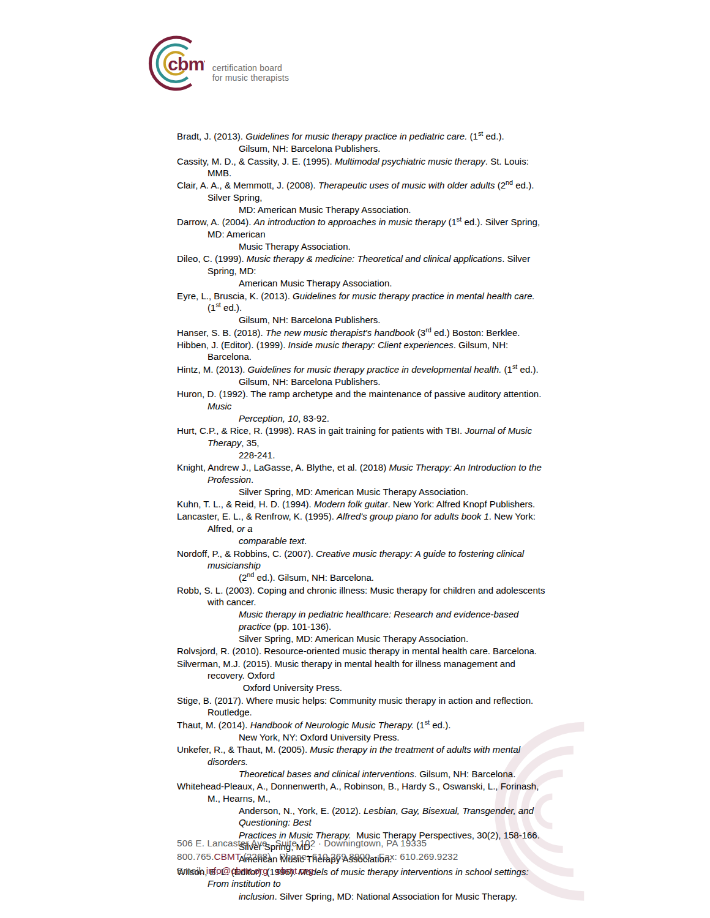cbmt
certification board
for music therapists
Bradt, J. (2013). Guidelines for music therapy practice in pediatric care. (1st ed.).
Gilsum, NH: Barcelona Publishers.
Cassity, M. D., & Cassity, J. E. (1995). Multimodal psychiatric music therapy. St. Louis: MMB.
Clair, A. A., & Memmott, J. (2008). Therapeutic uses of music with older adults (2nd ed.). Silver Spring,
MD: American Music Therapy Association.
Darrow, A. (2004). An introduction to approaches in music therapy (1st ed.). Silver Spring, MD: American
Music Therapy Association.
Dileo, C. (1999). Music therapy & medicine: Theoretical and clinical applications. Silver Spring, MD:
American Music Therapy Association.
Eyre, L., Bruscia, K. (2013). Guidelines for music therapy practice in mental health care. (1st ed.).
Gilsum, NH: Barcelona Publishers.
Hanser, S. B. (2018). The new music therapist's handbook (3rd ed.) Boston: Berklee.
Hibben, J. (Editor). (1999). Inside music therapy: Client experiences. Gilsum, NH: Barcelona.
Hintz, M. (2013). Guidelines for music therapy practice in developmental health. (1st ed.).
Gilsum, NH: Barcelona Publishers.
Huron, D. (1992). The ramp archetype and the maintenance of passive auditory attention. Music
Perception, 10, 83-92.
Hurt, C.P., & Rice, R. (1998). RAS in gait training for patients with TBI. Journal of Music Therapy, 35,
228-241.
Knight, Andrew J., LaGasse, A. Blythe, et al. (2018) Music Therapy: An Introduction to the Profession.
Silver Spring, MD: American Music Therapy Association.
Kuhn, T. L., & Reid, H. D. (1994). Modern folk guitar. New York: Alfred Knopf Publishers.
Lancaster, E. L., & Renfrow, K. (1995). Alfred's group piano for adults book 1. New York: Alfred, or a
comparable text.
Nordoff, P., & Robbins, C. (2007). Creative music therapy: A guide to fostering clinical musicianship
(2nd ed.). Gilsum, NH: Barcelona.
Robb, S. L. (2003). Coping and chronic illness: Music therapy for children and adolescents with cancer.
Music therapy in pediatric healthcare: Research and evidence-based practice (pp. 101-136).
Silver Spring, MD: American Music Therapy Association.
Rolvsjord, R. (2010). Resource-oriented music therapy in mental health care. Barcelona.
Silverman, M.J. (2015). Music therapy in mental health for illness management and recovery. Oxford
Oxford University Press.
Stige, B. (2017). Where music helps: Community music therapy in action and reflection. Routledge.
Thaut, M. (2014). Handbook of Neurologic Music Therapy. (1st ed.).
New York, NY: Oxford University Press.
Unkefer, R., & Thaut, M. (2005). Music therapy in the treatment of adults with mental disorders.
Theoretical bases and clinical interventions. Gilsum, NH: Barcelona.
Whitehead-Pleaux, A., Donnenwerth, A., Robinson, B., Hardy S., Oswanski, L., Forinash, M., Hearns, M.,
Anderson, N., York, E. (2012). Lesbian, Gay, Bisexual, Transgender, and Questioning: Best
Practices in Music Therapy. Music Therapy Perspectives, 30(2), 158-166. Silver Spring, MD:
American Music Therapy Association.
Wilson, B. L. (Editor). (1996). Models of music therapy interventions in school settings: From institution to
inclusion. Silver Spring, MD: National Association for Music Therapy.
506 E. Lancaster Ave., Suite 102 · Downingtown, PA 19335
800.765.CBMT (2268) · Phone: 610.269.8900 · Fax: 610.269.9232
Email: info@cbmt.org · cbmt.org